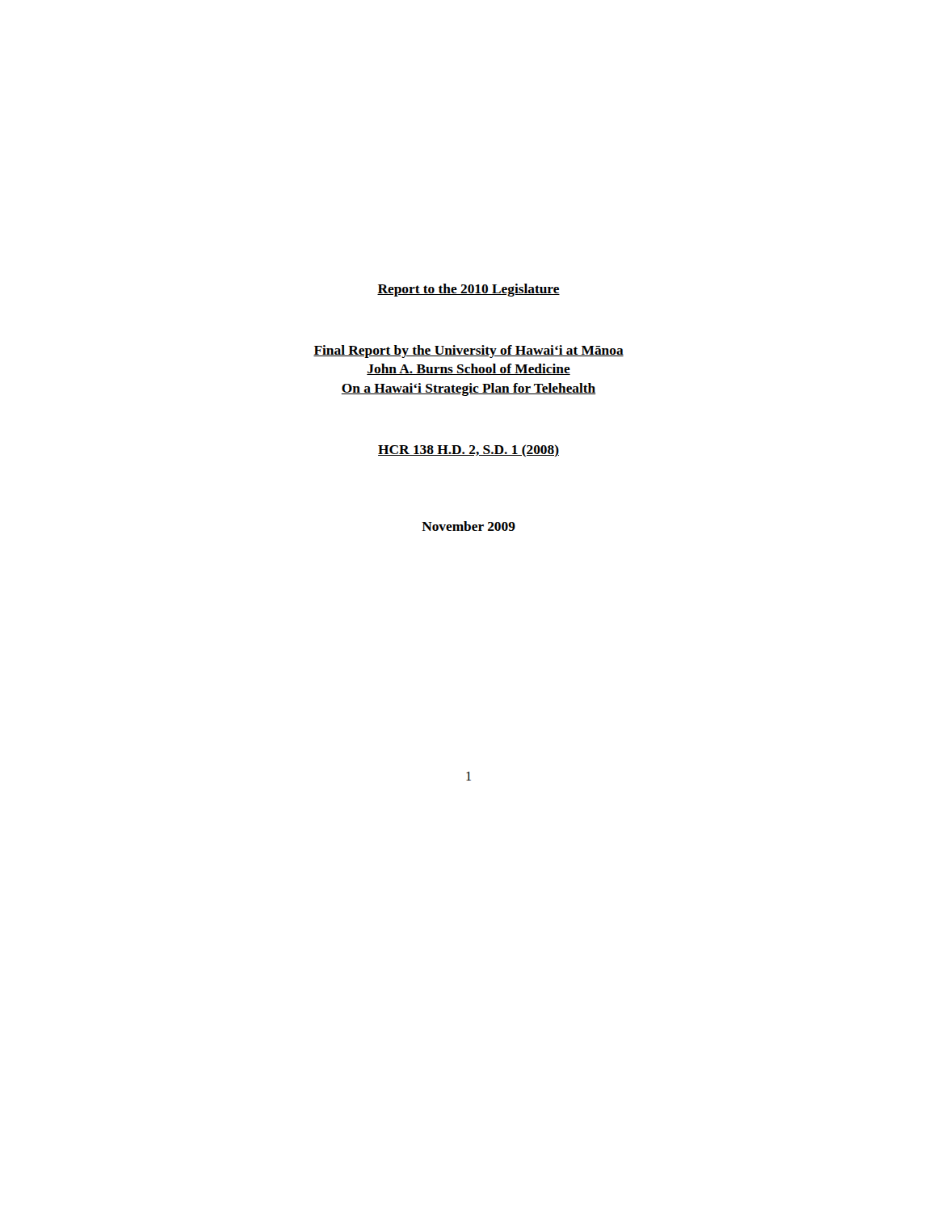Report to the 2010 Legislature
Final Report by the University of Hawai‘i at Mānoa
John A. Burns School of Medicine
On a Hawai‘i Strategic Plan for Telehealth
HCR 138 H.D. 2, S.D. 1 (2008)
November 2009
1